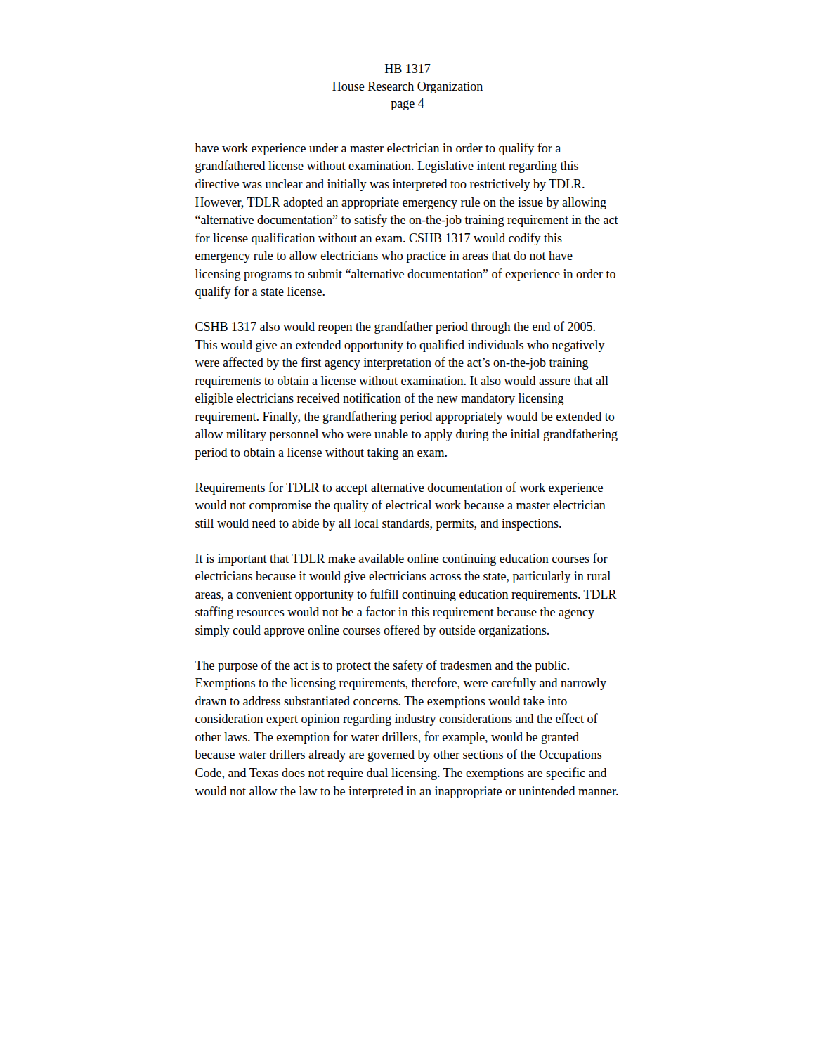HB 1317 House Research Organization page 4
have work experience under a master electrician in order to qualify for a grandfathered license without examination. Legislative intent regarding this directive was unclear and initially was interpreted too restrictively by TDLR. However, TDLR adopted an appropriate emergency rule on the issue by allowing “alternative documentation” to satisfy the on-the-job training requirement in the act for license qualification without an exam. CSHB 1317 would codify this emergency rule to allow electricians who practice in areas that do not have licensing programs to submit “alternative documentation” of experience in order to qualify for a state license.
CSHB 1317 also would reopen the grandfather period through the end of 2005. This would give an extended opportunity to qualified individuals who negatively were affected by the first agency interpretation of the act’s on-the-job training requirements to obtain a license without examination. It also would assure that all eligible electricians received notification of the new mandatory licensing requirement. Finally, the grandfathering period appropriately would be extended to allow military personnel who were unable to apply during the initial grandfathering period to obtain a license without taking an exam.
Requirements for TDLR to accept alternative documentation of work experience would not compromise the quality of electrical work because a master electrician still would need to abide by all local standards, permits, and inspections.
It is important that TDLR make available online continuing education courses for electricians because it would give electricians across the state, particularly in rural areas, a convenient opportunity to fulfill continuing education requirements. TDLR staffing resources would not be a factor in this requirement because the agency simply could approve online courses offered by outside organizations.
The purpose of the act is to protect the safety of tradesmen and the public. Exemptions to the licensing requirements, therefore, were carefully and narrowly drawn to address substantiated concerns. The exemptions would take into consideration expert opinion regarding industry considerations and the effect of other laws. The exemption for water drillers, for example, would be granted because water drillers already are governed by other sections of the Occupations Code, and Texas does not require dual licensing. The exemptions are specific and would not allow the law to be interpreted in an inappropriate or unintended manner.